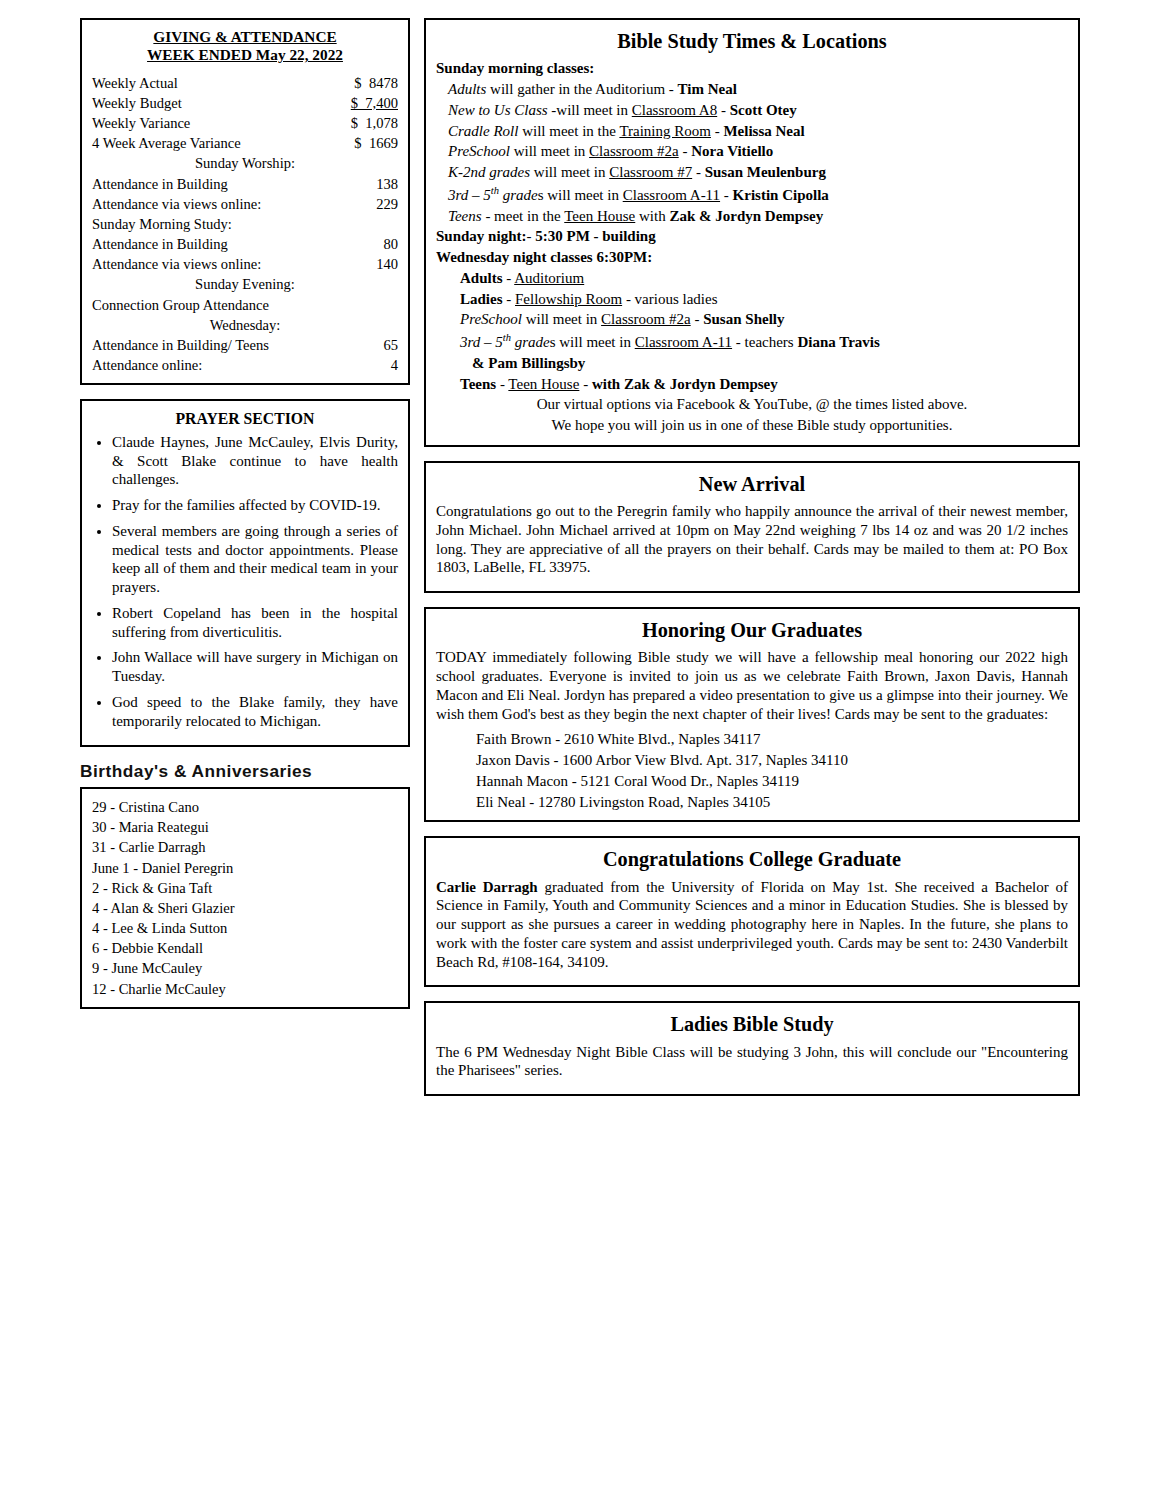GIVING & ATTENDANCE
WEEK ENDED May 22, 2022
| Weekly Actual | $ 8478 |
| Weekly Budget | $ 7,400 |
| Weekly Variance | $ 1,078 |
| 4 Week Average Variance | $ 1669 |
| Sunday Worship: |
| Attendance in Building | 138 |
| Attendance via views online: | 229 |
| Sunday Morning Study: |
| Attendance in Building | 80 |
| Attendance via views online: | 140 |
| Sunday Evening: |
| Connection Group Attendance |
| Wednesday: |
| Attendance in Building/ Teens | 65 |
| Attendance online: | 4 |
PRAYER SECTION
Claude Haynes, June McCauley, Elvis Durity, & Scott Blake continue to have health challenges.
Pray for the families affected by COVID-19.
Several members are going through a series of medical tests and doctor appointments. Please keep all of them and their medical team in your prayers.
Robert Copeland has been in the hospital suffering from diverticulitis.
John Wallace will have surgery in Michigan on Tuesday.
God speed to the Blake family, they have temporarily relocated to Michigan.
Birthday's & Anniversaries
29 - Cristina Cano
30 - Maria Reategui
31 - Carlie Darragh
June 1 - Daniel Peregrin
2 - Rick & Gina Taft
4 - Alan & Sheri Glazier
4 - Lee & Linda Sutton
6 - Debbie Kendall
9 - June McCauley
12 - Charlie McCauley
Bible Study Times & Locations
Sunday morning classes:
Adults will gather in the Auditorium - Tim Neal
New to Us Class -will meet in Classroom A8 - Scott Otey
Cradle Roll will meet in the Training Room - Melissa Neal
PreSchool will meet in Classroom #2a - Nora Vitiello
K-2nd grades will meet in Classroom #7 - Susan Meulenburg
3rd – 5th grades will meet in Classroom A-11 - Kristin Cipolla
Teens - meet in the Teen House with Zak & Jordyn Dempsey
Sunday night:- 5:30 PM - building
Wednesday night classes 6:30PM:
Adults - Auditorium
Ladies - Fellowship Room - various ladies
PreSchool will meet in Classroom #2a - Susan Shelly
3rd – 5th grades will meet in Classroom A-11 - teachers Diana Travis
& Pam Billingsby
Teens - Teen House - with Zak & Jordyn Dempsey
Our virtual options via Facebook & YouTube, @ the times listed above.
We hope you will join us in one of these Bible study opportunities.
New Arrival
Congratulations go out to the Peregrin family who happily announce the arrival of their newest member, John Michael. John Michael arrived at 10pm on May 22nd weighing 7 lbs 14 oz and was 20 1/2 inches long. They are appreciative of all the prayers on their behalf. Cards may be mailed to them at: PO Box 1803, LaBelle, FL 33975.
Honoring Our Graduates
TODAY immediately following Bible study we will have a fellowship meal honoring our 2022 high school graduates. Everyone is invited to join us as we celebrate Faith Brown, Jaxon Davis, Hannah Macon and Eli Neal. Jordyn has prepared a video presentation to give us a glimpse into their journey. We wish them God's best as they begin the next chapter of their lives! Cards may be sent to the graduates:
Faith Brown - 2610 White Blvd., Naples 34117
Jaxon Davis - 1600 Arbor View Blvd. Apt. 317, Naples 34110
Hannah Macon - 5121 Coral Wood Dr., Naples 34119
Eli Neal - 12780 Livingston Road, Naples 34105
Congratulations College Graduate
Carlie Darragh graduated from the University of Florida on May 1st. She received a Bachelor of Science in Family, Youth and Community Sciences and a minor in Education Studies. She is blessed by our support as she pursues a career in wedding photography here in Naples. In the future, she plans to work with the foster care system and assist underprivileged youth. Cards may be sent to: 2430 Vanderbilt Beach Rd, #108-164, 34109.
Ladies Bible Study
The 6 PM Wednesday Night Bible Class will be studying 3 John, this will conclude our "Encountering the Pharisees" series.